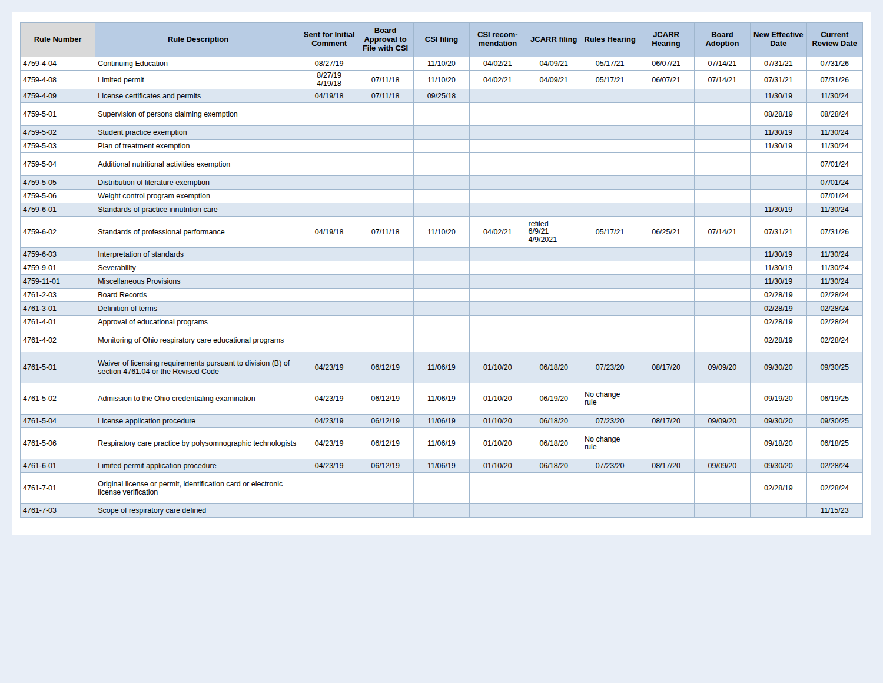| Rule Number | Rule Description | Sent for Initial Comment | Board Approval to File with CSI | CSI filing | CSI recom-mendation | JCARR filing | Rules Hearing | JCARR Hearing | Board Adoption | New Effective Date | Current Review Date |
| --- | --- | --- | --- | --- | --- | --- | --- | --- | --- | --- | --- |
| 4759-4-04 | Continuing Education | 08/27/19 | | 11/10/20 | 04/02/21 | 04/09/21 | 05/17/21 | 06/07/21 | 07/14/21 | 07/31/21 | 07/31/26 |
| 4759-4-08 | Limited permit | 8/27/19 4/19/18 | 07/11/18 | 11/10/20 | 04/02/21 | 04/09/21 | 05/17/21 | 06/07/21 | 07/14/21 | 07/31/21 | 07/31/26 |
| 4759-4-09 | License certificates and permits | 04/19/18 | 07/11/18 | 09/25/18 | | | | | | 11/30/19 | 11/30/24 |
| 4759-5-01 | Supervision of persons claiming exemption | | | | | | | | | 08/28/19 | 08/28/24 |
| 4759-5-02 | Student practice exemption | | | | | | | | | 11/30/19 | 11/30/24 |
| 4759-5-03 | Plan of treatment exemption | | | | | | | | | 11/30/19 | 11/30/24 |
| 4759-5-04 | Additional nutritional activities exemption | | | | | | | | | | 07/01/24 |
| 4759-5-05 | Distribution of literature exemption | | | | | | | | | | 07/01/24 |
| 4759-5-06 | Weight control program exemption | | | | | | | | | | 07/01/24 |
| 4759-6-01 | Standards of practice innutrition care | | | | | | | | | 11/30/19 | 11/30/24 |
| 4759-6-02 | Standards of professional performance | 04/19/18 | 07/11/18 | 11/10/20 | 04/02/21 | refiled 6/9/21 4/9/2021 | 05/17/21 | 06/25/21 | 07/14/21 | 07/31/21 | 07/31/26 |
| 4759-6-03 | Interpretation of standards | | | | | | | | | 11/30/19 | 11/30/24 |
| 4759-9-01 | Severability | | | | | | | | | 11/30/19 | 11/30/24 |
| 4759-11-01 | Miscellaneous Provisions | | | | | | | | | 11/30/19 | 11/30/24 |
| 4761-2-03 | Board Records | | | | | | | | | 02/28/19 | 02/28/24 |
| 4761-3-01 | Definition of terms | | | | | | | | | 02/28/19 | 02/28/24 |
| 4761-4-01 | Approval of educational programs | | | | | | | | | 02/28/19 | 02/28/24 |
| 4761-4-02 | Monitoring of Ohio respiratory care educational programs | | | | | | | | | 02/28/19 | 02/28/24 |
| 4761-5-01 | Waiver of licensing requirements pursuant to division (B) of section 4761.04 or the Revised Code | 04/23/19 | 06/12/19 | 11/06/19 | 01/10/20 | 06/18/20 | 07/23/20 | 08/17/20 | 09/09/20 | 09/30/20 | 09/30/25 |
| 4761-5-02 | Admission to the Ohio credentialing examination | 04/23/19 | 06/12/19 | 11/06/19 | 01/10/20 | 06/19/20 | No change rule | | | 09/19/20 | 06/19/25 |
| 4761-5-04 | License application procedure | 04/23/19 | 06/12/19 | 11/06/19 | 01/10/20 | 06/18/20 | 07/23/20 | 08/17/20 | 09/09/20 | 09/30/20 | 09/30/25 |
| 4761-5-06 | Respiratory care practice by polysomnographic technologists | 04/23/19 | 06/12/19 | 11/06/19 | 01/10/20 | 06/18/20 | No change rule | | | 09/18/20 | 06/18/25 |
| 4761-6-01 | Limited permit application procedure | 04/23/19 | 06/12/19 | 11/06/19 | 01/10/20 | 06/18/20 | 07/23/20 | 08/17/20 | 09/09/20 | 09/30/20 | 02/28/24 |
| 4761-7-01 | Original license or permit, identification card or electronic license verification | | | | | | | | | 02/28/19 | 02/28/24 |
| 4761-7-03 | Scope of respiratory care defined | | | | | | | | | | 11/15/23 |